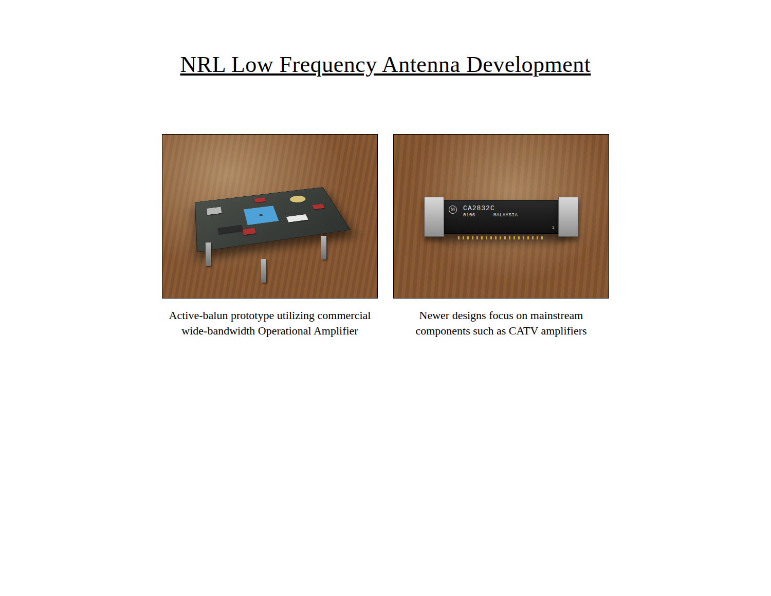NRL Low Frequency Antenna Development
Active-balun prototype utilizing commercial wide-bandwidth Operational Amplifier
M
CA2832C0106 MALAYSIA
1
Newer designs focus on mainstream components such as CATV amplifiers